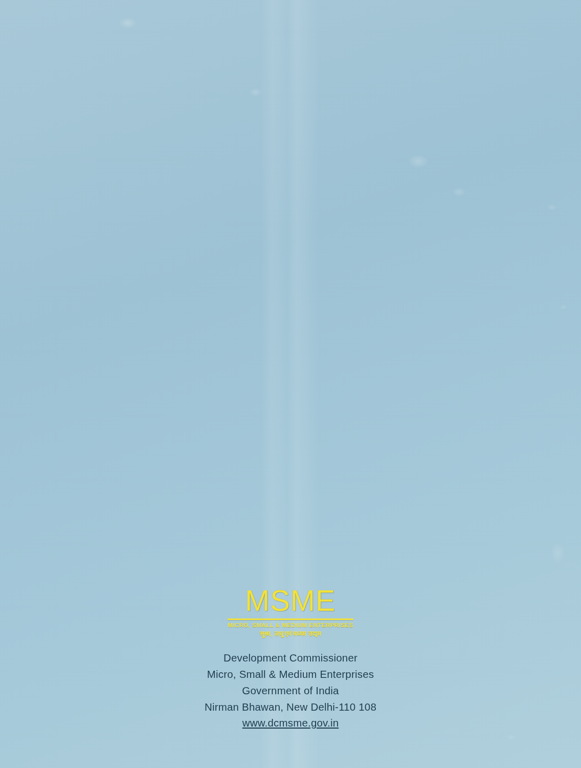MSME
MICRO, SMALL & MEDIUM ENTERPRISES
सूक्ष्म, लघु एवं मध्यम उद्यम
Development Commissioner Micro, Small & Medium Enterprises Government of India Nirman Bhawan, New Delhi-110 108 www.dcmsme.gov.in